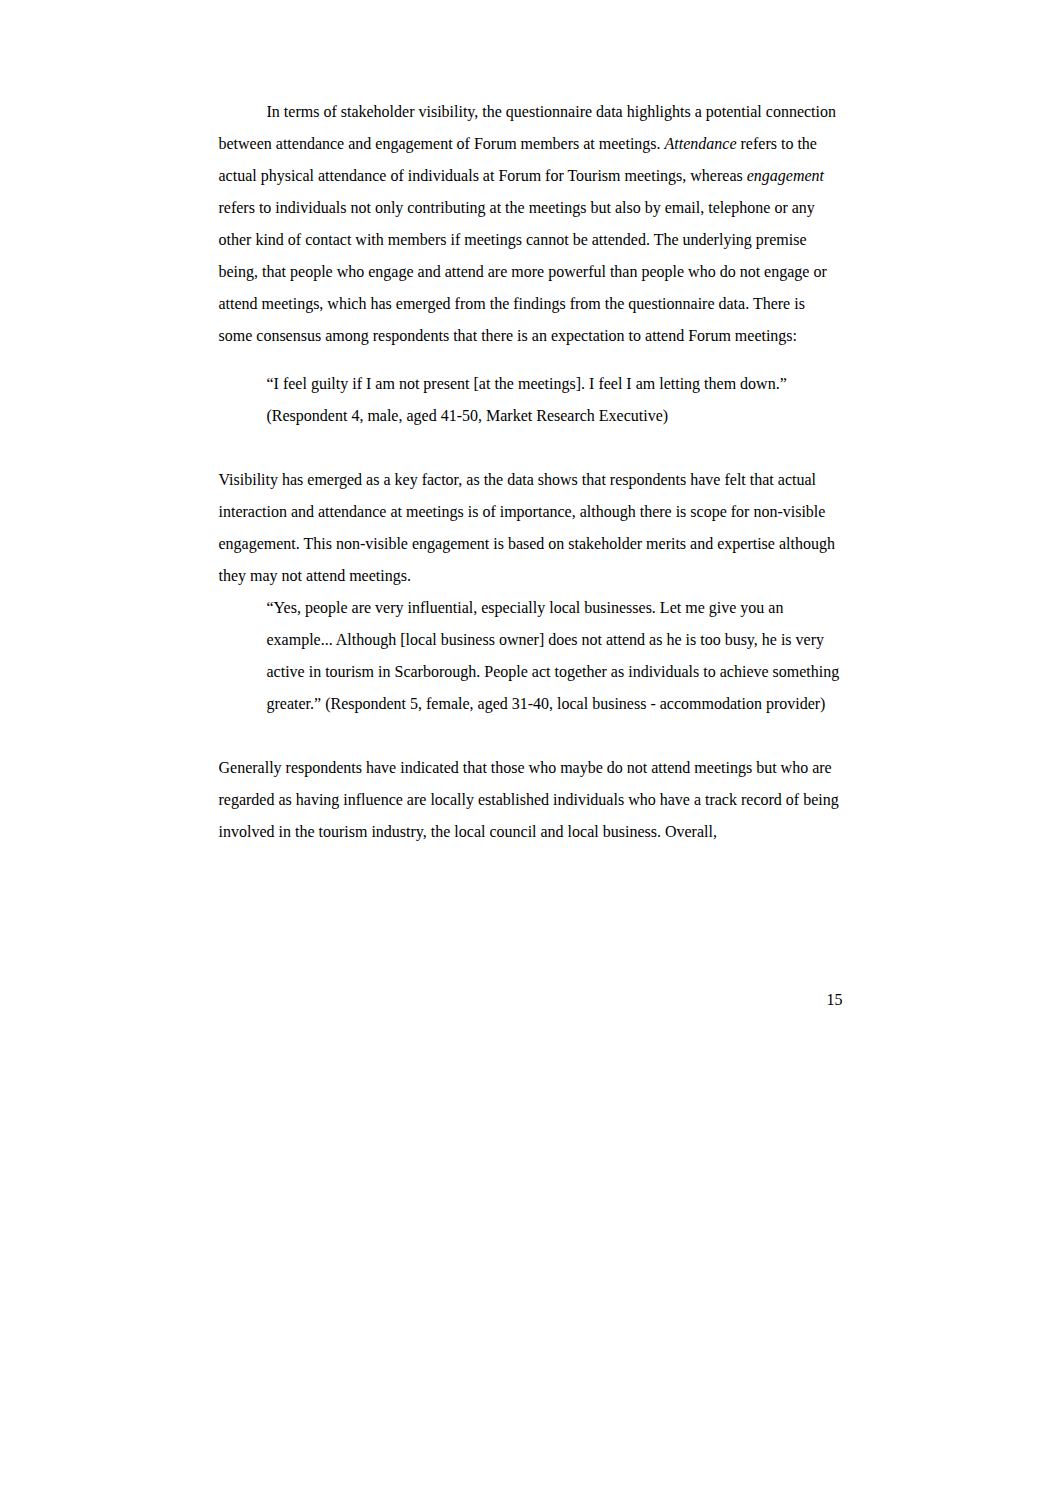In terms of stakeholder visibility, the questionnaire data highlights a potential connection between attendance and engagement of Forum members at meetings. Attendance refers to the actual physical attendance of individuals at Forum for Tourism meetings, whereas engagement refers to individuals not only contributing at the meetings but also by email, telephone or any other kind of contact with members if meetings cannot be attended. The underlying premise being, that people who engage and attend are more powerful than people who do not engage or attend meetings, which has emerged from the findings from the questionnaire data. There is some consensus among respondents that there is an expectation to attend Forum meetings:
“I feel guilty if I am not present [at the meetings]. I feel I am letting them down.” (Respondent 4, male, aged 41-50, Market Research Executive)
Visibility has emerged as a key factor, as the data shows that respondents have felt that actual interaction and attendance at meetings is of importance, although there is scope for non-visible engagement. This non-visible engagement is based on stakeholder merits and expertise although they may not attend meetings.
“Yes, people are very influential, especially local businesses. Let me give you an example... Although [local business owner] does not attend as he is too busy, he is very active in tourism in Scarborough. People act together as individuals to achieve something greater.” (Respondent 5, female, aged 31-40, local business - accommodation provider)
Generally respondents have indicated that those who maybe do not attend meetings but who are regarded as having influence are locally established individuals who have a track record of being involved in the tourism industry, the local council and local business. Overall,
15